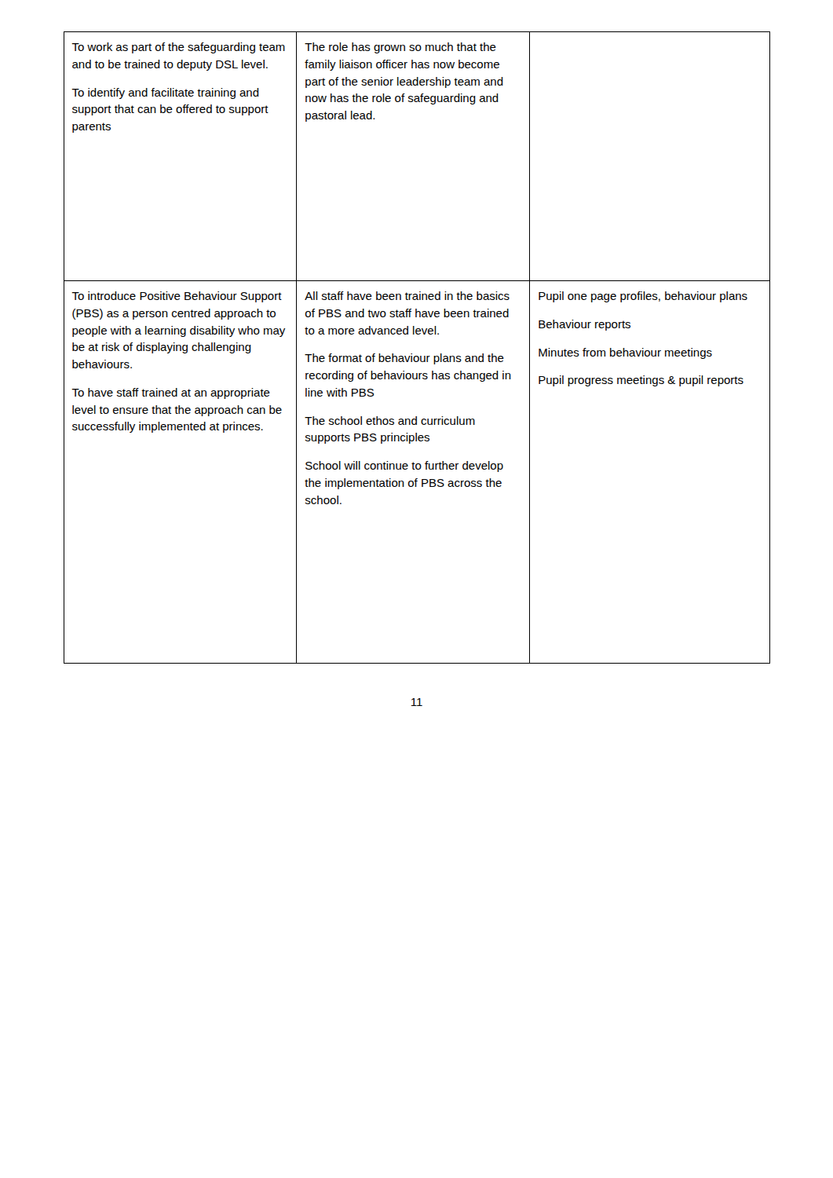| To work as part of the safeguarding team and to be trained to deputy DSL level. To identify and facilitate training and support that can be offered to support parents | The role has grown so much that the family liaison officer has now become part of the senior leadership team and now has the role of safeguarding and pastoral lead. | |
| To introduce Positive Behaviour Support (PBS) as a person centred approach to people with a learning disability who may be at risk of displaying challenging behaviours. To have staff trained at an appropriate level to ensure that the approach can be successfully implemented at princes. | All staff have been trained in the basics of PBS and two staff have been trained to a more advanced level. The format of behaviour plans and the recording of behaviours has changed in line with PBS The school ethos and curriculum supports PBS principles School will continue to further develop the implementation of PBS across the school. | Pupil one page profiles, behaviour plans Behaviour reports Minutes from behaviour meetings Pupil progress meetings & pupil reports |
11